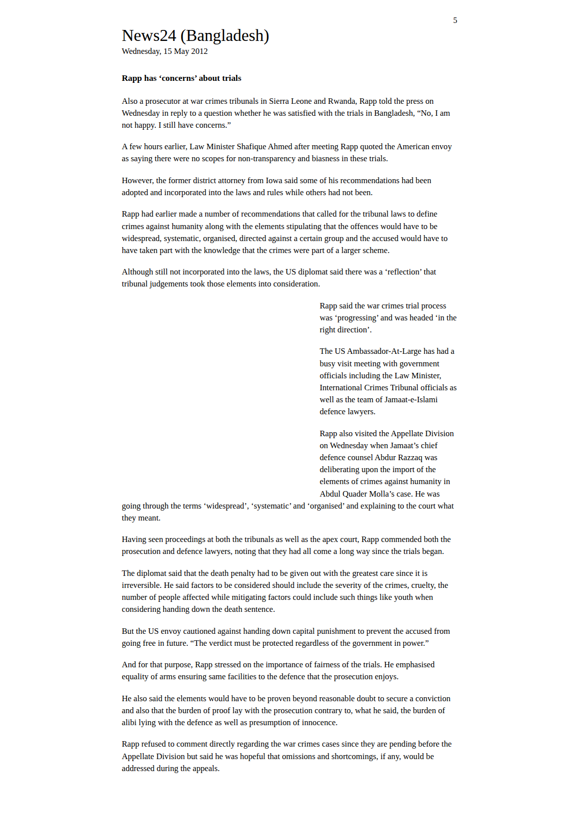5
News24 (Bangladesh)
Wednesday, 15 May 2012
Rapp has ‘concerns’ about trials
Also a prosecutor at war crimes tribunals in Sierra Leone and Rwanda, Rapp told the press on Wednesday in reply to a question whether he was satisfied with the trials in Bangladesh, “No, I am not happy. I still have concerns.”
A few hours earlier, Law Minister Shafique Ahmed after meeting Rapp quoted the American envoy as saying there were no scopes for non-transparency and biasness in these trials.
However, the former district attorney from Iowa said some of his recommendations had been adopted and incorporated into the laws and rules while others had not been.
Rapp had earlier made a number of recommendations that called for the tribunal laws to define crimes against humanity along with the elements stipulating that the offences would have to be widespread, systematic, organised, directed against a certain group and the accused would have to have taken part with the knowledge that the crimes were part of a larger scheme.
Although still not incorporated into the laws, the US diplomat said there was a ‘reflection’ that tribunal judgements took those elements into consideration.
Rapp said the war crimes trial process was ‘progressing’ and was headed ‘in the right direction’.
The US Ambassador-At-Large has had a busy visit meeting with government officials including the Law Minister, International Crimes Tribunal officials as well as the team of Jamaat-e-Islami defence lawyers.
Rapp also visited the Appellate Division on Wednesday when Jamaat’s chief defence counsel Abdur Razzaq was deliberating upon the import of the elements of crimes against humanity in Abdul Quader Molla’s case. He was going through the terms ‘widespread’, ‘systematic’ and ‘organised’ and explaining to the court what they meant.
Having seen proceedings at both the tribunals as well as the apex court, Rapp commended both the prosecution and defence lawyers, noting that they had all come a long way since the trials began.
The diplomat said that the death penalty had to be given out with the greatest care since it is irreversible. He said factors to be considered should include the severity of the crimes, cruelty, the number of people affected while mitigating factors could include such things like youth when considering handing down the death sentence.
But the US envoy cautioned against handing down capital punishment to prevent the accused from going free in future. “The verdict must be protected regardless of the government in power.”
And for that purpose, Rapp stressed on the importance of fairness of the trials. He emphasised equality of arms ensuring same facilities to the defence that the prosecution enjoys.
He also said the elements would have to be proven beyond reasonable doubt to secure a conviction and also that the burden of proof lay with the prosecution contrary to, what he said, the burden of alibi lying with the defence as well as presumption of innocence.
Rapp refused to comment directly regarding the war crimes cases since they are pending before the Appellate Division but said he was hopeful that omissions and shortcomings, if any, would be addressed during the appeals.